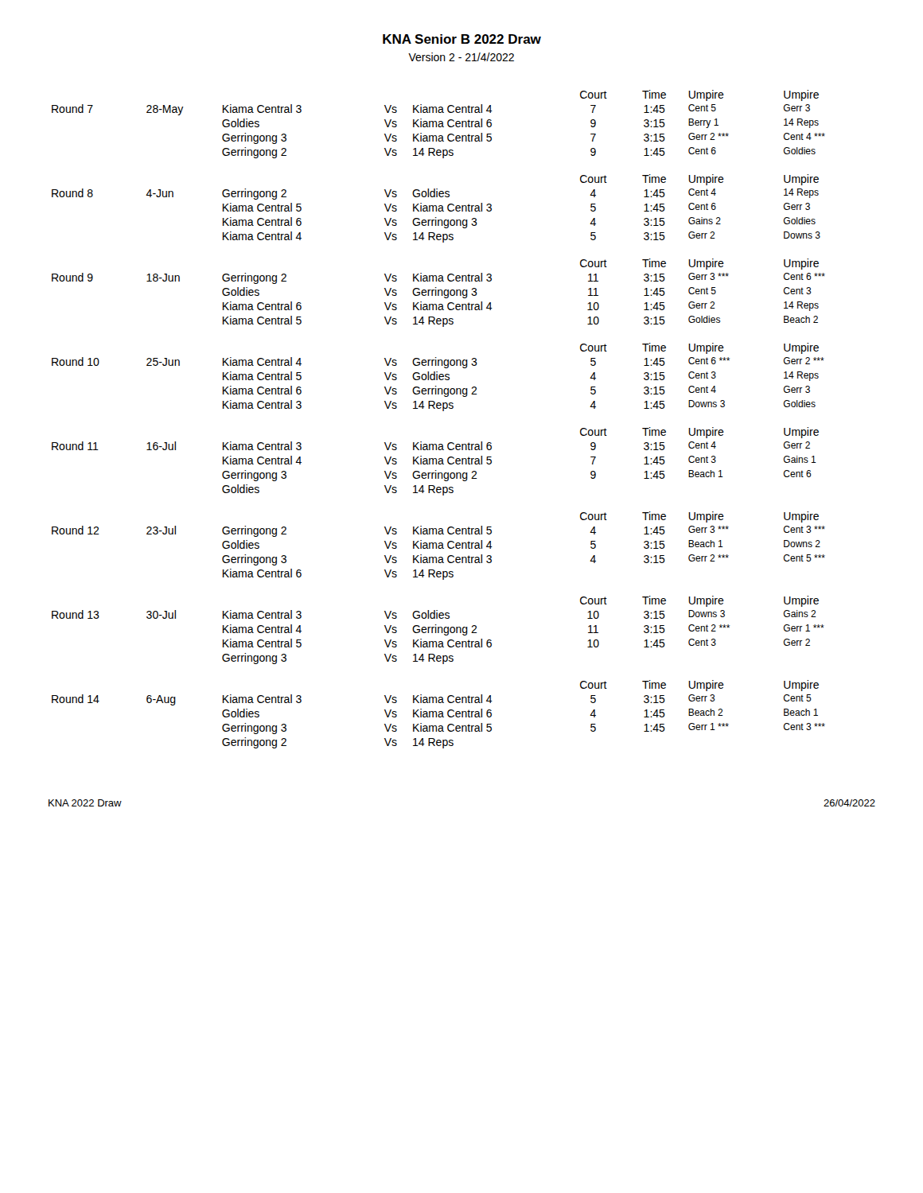KNA Senior B 2022 Draw
Version 2 - 21/4/2022
| | | | | | Court | Time | Umpire | Umpire |
| Round 7 | 28-May | Kiama Central 3 | Vs | Kiama Central 4 | 7 | 1:45 | Cent 5 | Gerr 3 |
| | | Goldies | Vs | Kiama Central 6 | 9 | 3:15 | Berry 1 | 14 Reps |
| | | Gerringong 3 | Vs | Kiama Central 5 | 7 | 3:15 | Gerr 2 *** | Cent 4 *** |
| | | Gerringong 2 | Vs | 14 Reps | 9 | 1:45 | Cent 6 | Goldies |
| | | | | | Court | Time | Umpire | Umpire |
| Round 8 | 4-Jun | Gerringong 2 | Vs | Goldies | 4 | 1:45 | Cent 4 | 14 Reps |
| | | Kiama Central 5 | Vs | Kiama Central 3 | 5 | 1:45 | Cent 6 | Gerr 3 |
| | | Kiama Central 6 | Vs | Gerringong 3 | 4 | 3:15 | Gains 2 | Goldies |
| | | Kiama Central 4 | Vs | 14 Reps | 5 | 3:15 | Gerr 2 | Downs 3 |
| | | | | | Court | Time | Umpire | Umpire |
| Round 9 | 18-Jun | Gerringong 2 | Vs | Kiama Central 3 | 11 | 3:15 | Gerr 3 *** | Cent 6 *** |
| | | Goldies | Vs | Gerringong 3 | 11 | 1:45 | Cent 5 | Cent 3 |
| | | Kiama Central 6 | Vs | Kiama Central 4 | 10 | 1:45 | Gerr 2 | 14 Reps |
| | | Kiama Central 5 | Vs | 14 Reps | 10 | 3:15 | Goldies | Beach 2 |
| | | | | | Court | Time | Umpire | Umpire |
| Round 10 | 25-Jun | Kiama Central 4 | Vs | Gerringong 3 | 5 | 1:45 | Cent 6 *** | Gerr 2 *** |
| | | Kiama Central 5 | Vs | Goldies | 4 | 3:15 | Cent 3 | 14 Reps |
| | | Kiama Central 6 | Vs | Gerringong 2 | 5 | 3:15 | Cent 4 | Gerr 3 |
| | | Kiama Central 3 | Vs | 14 Reps | 4 | 1:45 | Downs 3 | Goldies |
| | | | | | Court | Time | Umpire | Umpire |
| Round 11 | 16-Jul | Kiama Central 3 | Vs | Kiama Central 6 | 9 | 3:15 | Cent 4 | Gerr 2 |
| | | Kiama Central 4 | Vs | Kiama Central 5 | 7 | 1:45 | Cent 3 | Gains 1 |
| | | Gerringong 3 | Vs | Gerringong 2 | 9 | 1:45 | Beach 1 | Cent 6 |
| | | Goldies | Vs | 14 Reps | | | | |
| | | | | | Court | Time | Umpire | Umpire |
| Round 12 | 23-Jul | Gerringong 2 | Vs | Kiama Central 5 | 4 | 1:45 | Gerr 3 *** | Cent 3 *** |
| | | Goldies | Vs | Kiama Central 4 | 5 | 3:15 | Beach 1 | Downs 2 |
| | | Gerringong 3 | Vs | Kiama Central 3 | 4 | 3:15 | Gerr 2 *** | Cent 5 *** |
| | | Kiama Central 6 | Vs | 14 Reps | | | | |
| | | | | | Court | Time | Umpire | Umpire |
| Round 13 | 30-Jul | Kiama Central 3 | Vs | Goldies | 10 | 3:15 | Downs 3 | Gains 2 |
| | | Kiama Central 4 | Vs | Gerringong 2 | 11 | 3:15 | Cent 2 *** | Gerr 1 *** |
| | | Kiama Central 5 | Vs | Kiama Central 6 | 10 | 1:45 | Cent 3 | Gerr 2 |
| | | Gerringong 3 | Vs | 14 Reps | | | | |
| | | | | | Court | Time | Umpire | Umpire |
| Round 14 | 6-Aug | Kiama Central 3 | Vs | Kiama Central 4 | 5 | 3:15 | Gerr 3 | Cent 5 |
| | | Goldies | Vs | Kiama Central 6 | 4 | 1:45 | Beach 2 | Beach 1 |
| | | Gerringong 3 | Vs | Kiama Central 5 | 5 | 1:45 | Gerr 1 *** | Cent 3 *** |
| | | Gerringong 2 | Vs | 14 Reps | | | | |
KNA 2022 Draw 26/04/2022